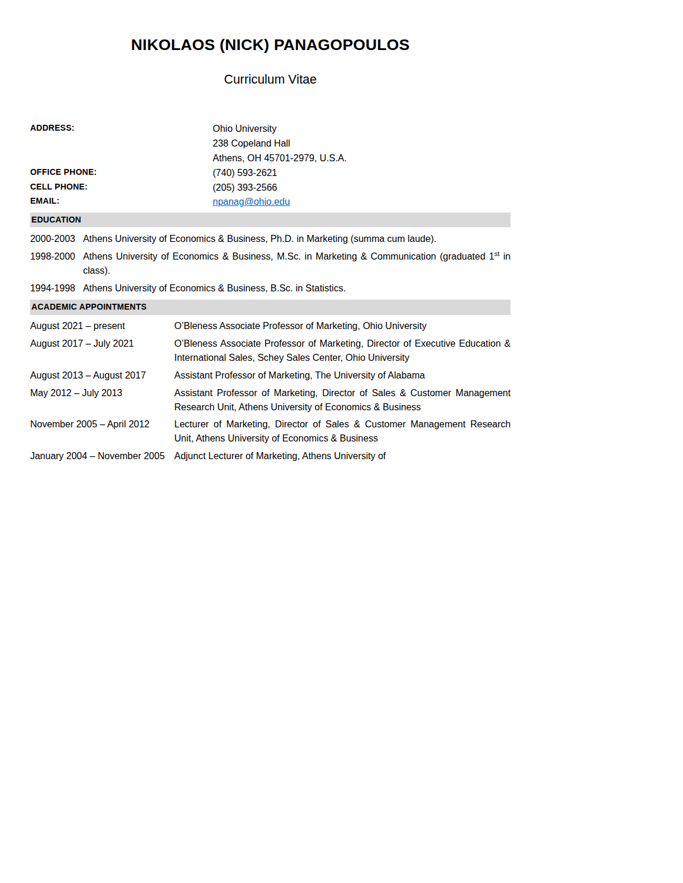NIKOLAOS (NICK) PANAGOPOULOS
Curriculum Vitae
| Address: | Ohio University |
| | 238 Copeland Hall |
| | Athens, OH 45701-2979, U.S.A. |
| Office Phone: | (740) 593-2621 |
| Cell Phone: | (205) 393-2566 |
| Email: | npanag@ohio.edu |
Education
| 2000-2003 | Athens University of Economics & Business, Ph.D. in Marketing (summa cum laude). |
| 1998-2000 | Athens University of Economics & Business, M.Sc. in Marketing & Communication (graduated 1 st in class). |
| 1994-1998 | Athens University of Economics & Business, B.Sc. in Statistics. |
Academic Appointments
| August 2021 – present | O’Bleness Associate Professor of Marketing, Ohio University |
| August 2017 – July 2021 | O’Bleness Associate Professor of Marketing, Director of Executive Education & International Sales, Schey Sales Center, Ohio University |
| August 2013 – August 2017 | Assistant Professor of Marketing, The University of Alabama |
| May 2012 – July 2013 | Assistant Professor of Marketing, Director of Sales & Customer Management Research Unit, Athens University of Economics & Business |
| November 2005 – April 2012 | Lecturer of Marketing, Director of Sales & Customer Management Research Unit, Athens University of Economics & Business |
| January 2004 – November 2005 | Adjunct Lecturer of Marketing, Athens University of |